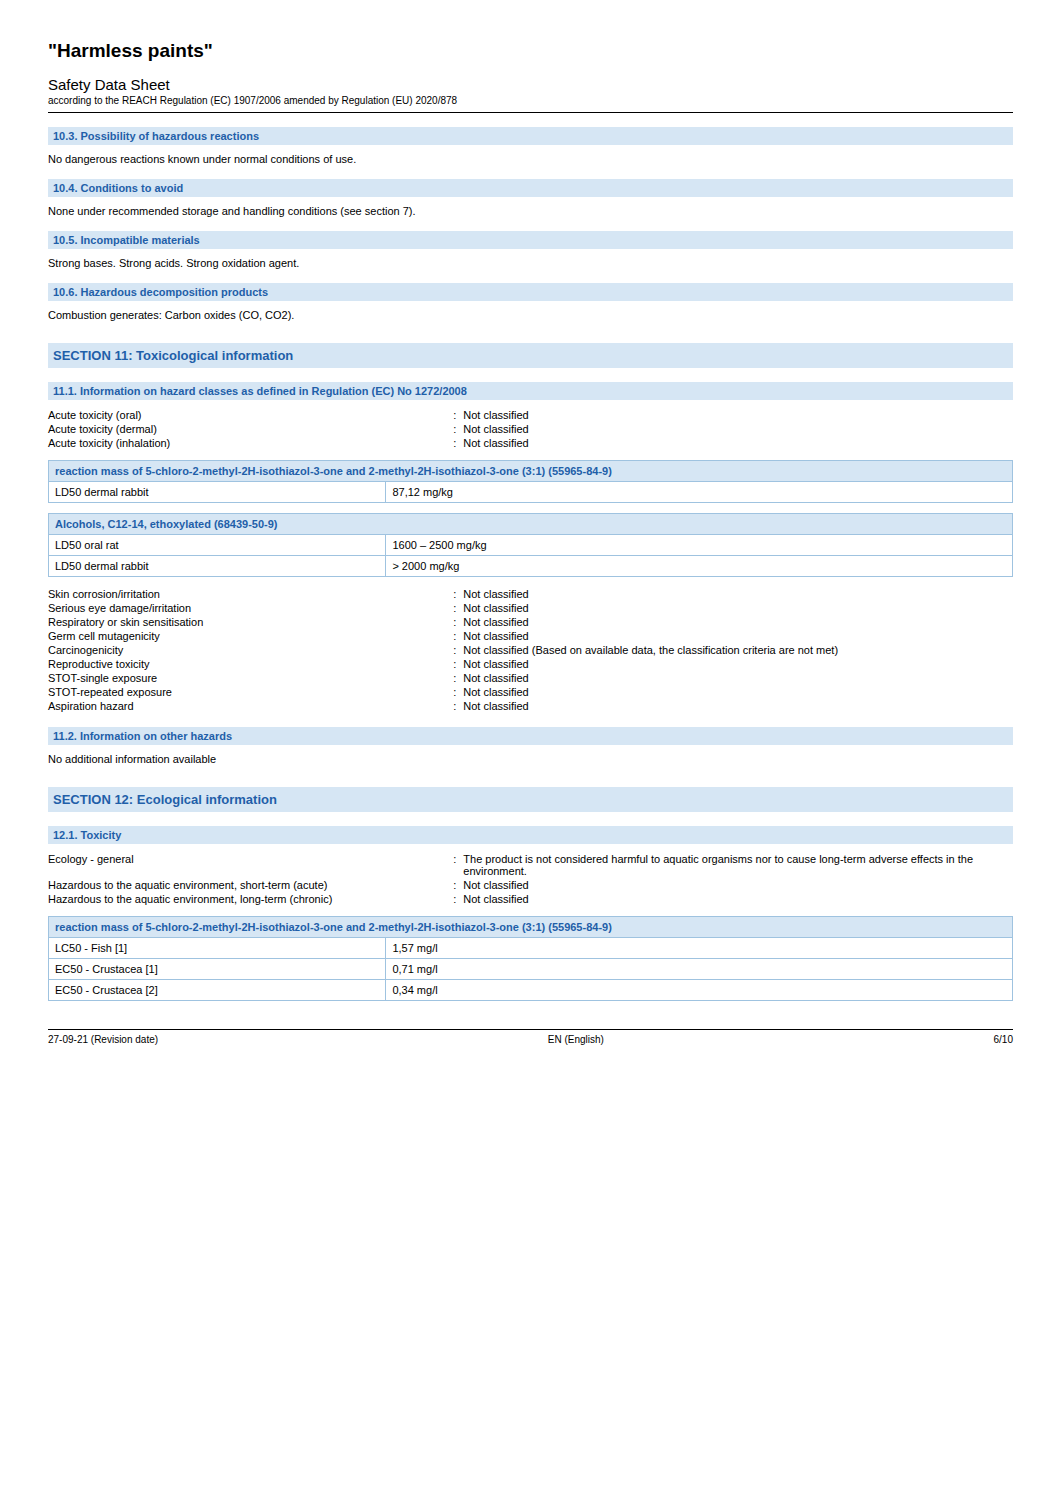"Harmless paints"
Safety Data Sheet
according to the REACH Regulation (EC) 1907/2006 amended by Regulation (EU) 2020/878
10.3. Possibility of hazardous reactions
No dangerous reactions known under normal conditions of use.
10.4. Conditions to avoid
None under recommended storage and handling conditions (see section 7).
10.5. Incompatible materials
Strong bases. Strong acids. Strong oxidation agent.
10.6. Hazardous decomposition products
Combustion generates: Carbon oxides (CO, CO2).
SECTION 11: Toxicological information
11.1. Information on hazard classes as defined in Regulation (EC) No 1272/2008
| Acute toxicity (oral) | : | Not classified |
| Acute toxicity (dermal) | : | Not classified |
| Acute toxicity (inhalation) | : | Not classified |
| reaction mass of 5-chloro-2-methyl-2H-isothiazol-3-one and 2-methyl-2H-isothiazol-3-one (3:1) (55965-84-9) |
| --- |
| LD50 dermal rabbit | 87,12 mg/kg |
| Alcohols, C12-14, ethoxylated (68439-50-9) |
| --- |
| LD50 oral rat | 1600 – 2500 mg/kg |
| LD50 dermal rabbit | > 2000 mg/kg |
| Skin corrosion/irritation | : | Not classified |
| Serious eye damage/irritation | : | Not classified |
| Respiratory or skin sensitisation | : | Not classified |
| Germ cell mutagenicity | : | Not classified |
| Carcinogenicity | : | Not classified (Based on available data, the classification criteria are not met) |
| Reproductive toxicity | : | Not classified |
| STOT-single exposure | : | Not classified |
| STOT-repeated exposure | : | Not classified |
| Aspiration hazard | : | Not classified |
11.2. Information on other hazards
No additional information available
SECTION 12: Ecological information
12.1. Toxicity
| Ecology - general | : | The product is not considered harmful to aquatic organisms nor to cause long-term adverse effects in the environment. |
| Hazardous to the aquatic environment, short-term (acute) | : | Not classified |
| Hazardous to the aquatic environment, long-term (chronic) | : | Not classified |
| reaction mass of 5-chloro-2-methyl-2H-isothiazol-3-one and 2-methyl-2H-isothiazol-3-one (3:1) (55965-84-9) |
| --- |
| LC50 - Fish [1] | 1,57 mg/l |
| EC50 - Crustacea [1] | 0,71 mg/l |
| EC50 - Crustacea [2] | 0,34 mg/l |
27-09-21 (Revision date) EN (English) 6/10